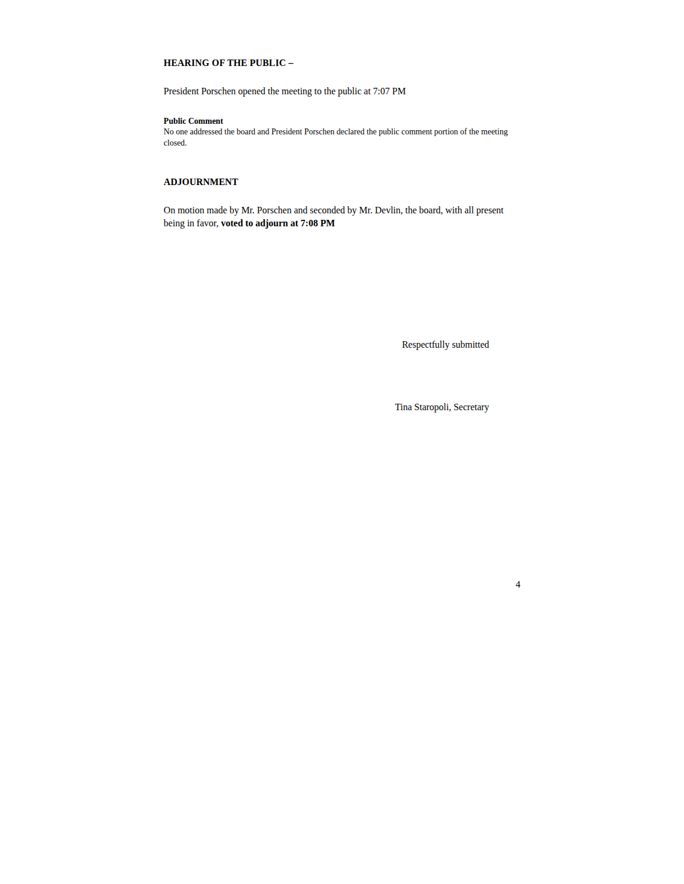HEARING OF THE PUBLIC –
President Porschen opened the meeting to the public at 7:07 PM
Public Comment
No one addressed the board and President Porschen declared the public comment portion of the meeting closed.
ADJOURNMENT
On motion made by Mr. Porschen and seconded by Mr. Devlin, the board, with all present being in favor, voted to adjourn at 7:08 PM
Respectfully submitted
Tina Staropoli, Secretary
4